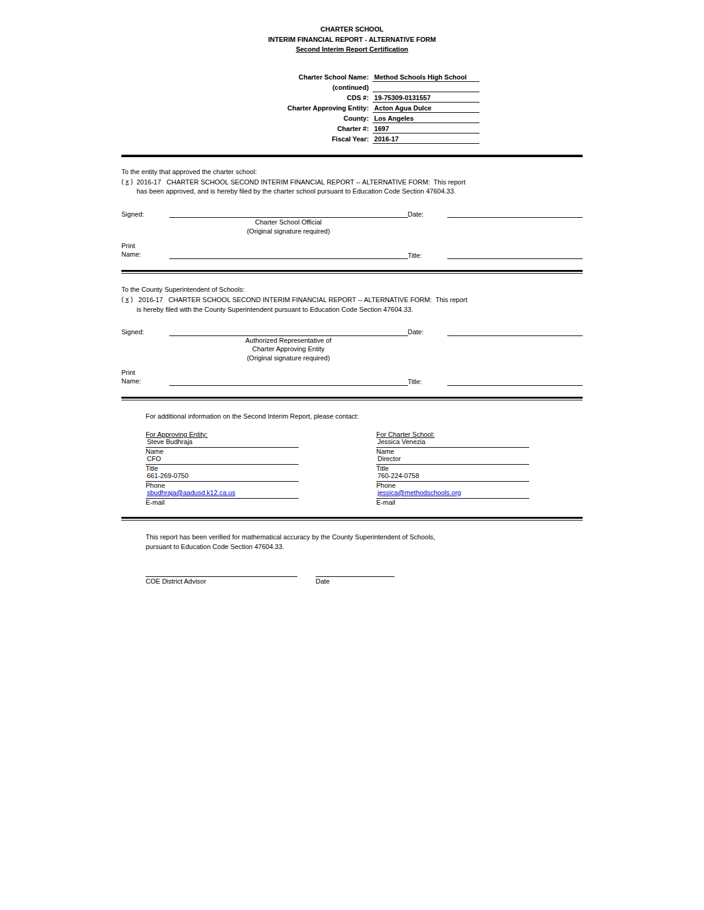CHARTER SCHOOL
INTERIM FINANCIAL REPORT - ALTERNATIVE FORM
Second Interim Report Certification
| Charter School Name: | Method Schools High School |
| (continued) | |
| CDS #: | 19-75309-0131557 |
| Charter Approving Entity: | Acton Agua Dulce |
| County: | Los Angeles |
| Charter #: | 1697 |
| Fiscal Year: | 2016-17 |
To the entity that approved the charter school:
( x )
2016-17 CHARTER SCHOOL SECOND INTERIM FINANCIAL REPORT -- ALTERNATIVE FORM: This report
has been approved, and is hereby filed by the charter school pursuant to Education Code Section 47604.33.
| Signed: | | Date: | |
| | Charter School Official (Original signature required) | | |
| Print Name: | | Title: | |
To the County Superintendent of Schools:
( x )
2016-17 CHARTER SCHOOL SECOND INTERIM FINANCIAL REPORT -- ALTERNATIVE FORM: This report
is hereby filed with the County Superintendent pursuant to Education Code Section 47604.33.
| Signed: | | Date: | |
| | Authorized Representative of Charter Approving Entity (Original signature required) | | |
| Print Name: | | Title: | |
For additional information on the Second Interim Report, please contact:
| For Approving Entity: | For Charter School: |
| Steve Budhraja | Jessica Venezia |
| Name | Name |
| CFO | Director |
| Title | Title |
| 661-269-0750 | 760-224-0758 |
| Phone | Phone |
| sbudhraja@aadusd.k12.ca.us | jessica@methodschools.org |
| E-mail | E-mail |
This report has been verified for mathematical accuracy by the County Superintendent of Schools,
pursuant to Education Code Section 47604.33.
| COE District Advisor | | Date |